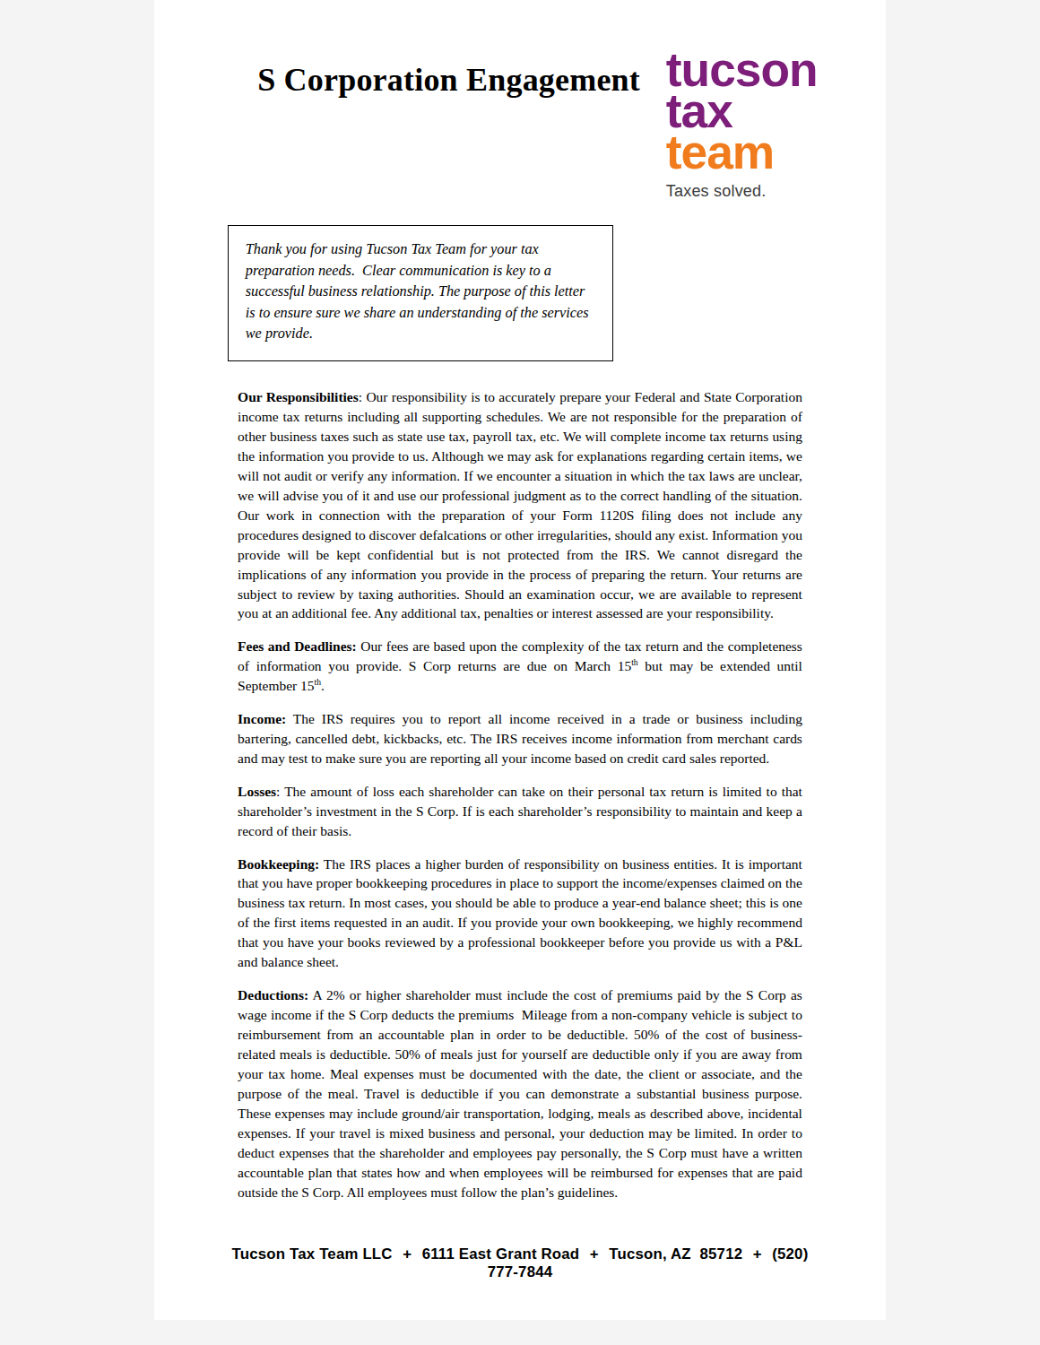S Corporation Engagement
tucson tax team Taxes solved.
Thank you for using Tucson Tax Team for your tax preparation needs. Clear communication is key to a successful business relationship. The purpose of this letter is to ensure sure we share an understanding of the services we provide.
Our Responsibilities: Our responsibility is to accurately prepare your Federal and State Corporation income tax returns including all supporting schedules. We are not responsible for the preparation of other business taxes such as state use tax, payroll tax, etc. We will complete income tax returns using the information you provide to us. Although we may ask for explanations regarding certain items, we will not audit or verify any information. If we encounter a situation in which the tax laws are unclear, we will advise you of it and use our professional judgment as to the correct handling of the situation. Our work in connection with the preparation of your Form 1120S filing does not include any procedures designed to discover defalcations or other irregularities, should any exist. Information you provide will be kept confidential but is not protected from the IRS. We cannot disregard the implications of any information you provide in the process of preparing the return. Your returns are subject to review by taxing authorities. Should an examination occur, we are available to represent you at an additional fee. Any additional tax, penalties or interest assessed are your responsibility.
Fees and Deadlines: Our fees are based upon the complexity of the tax return and the completeness of information you provide. S Corp returns are due on March 15th but may be extended until September 15th.
Income: The IRS requires you to report all income received in a trade or business including bartering, cancelled debt, kickbacks, etc. The IRS receives income information from merchant cards and may test to make sure you are reporting all your income based on credit card sales reported.
Losses: The amount of loss each shareholder can take on their personal tax return is limited to that shareholder’s investment in the S Corp. If is each shareholder’s responsibility to maintain and keep a record of their basis.
Bookkeeping: The IRS places a higher burden of responsibility on business entities. It is important that you have proper bookkeeping procedures in place to support the income/expenses claimed on the business tax return. In most cases, you should be able to produce a year-end balance sheet; this is one of the first items requested in an audit. If you provide your own bookkeeping, we highly recommend that you have your books reviewed by a professional bookkeeper before you provide us with a P&L and balance sheet.
Deductions: A 2% or higher shareholder must include the cost of premiums paid by the S Corp as wage income if the S Corp deducts the premiums Mileage from a non-company vehicle is subject to reimbursement from an accountable plan in order to be deductible. 50% of the cost of business-related meals is deductible. 50% of meals just for yourself are deductible only if you are away from your tax home. Meal expenses must be documented with the date, the client or associate, and the purpose of the meal. Travel is deductible if you can demonstrate a substantial business purpose. These expenses may include ground/air transportation, lodging, meals as described above, incidental expenses. If your travel is mixed business and personal, your deduction may be limited. In order to deduct expenses that the shareholder and employees pay personally, the S Corp must have a written accountable plan that states how and when employees will be reimbursed for expenses that are paid outside the S Corp. All employees must follow the plan’s guidelines.
Tucson Tax Team LLC+6111 East Grant Road+Tucson, AZ 85712+(520) 777-7844